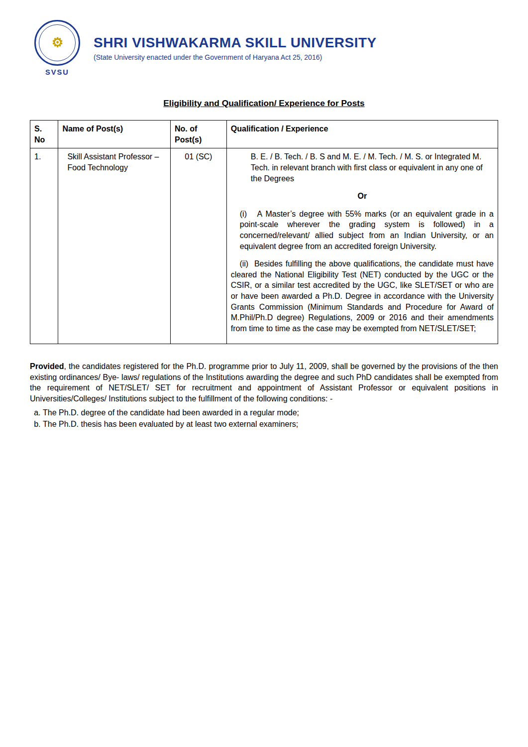⚙
SVSU
SHRI VISHWAKARMA SKILL UNIVERSITY
(State University enacted under the Government of Haryana Act 25, 2016)
Eligibility and Qualification/ Experience for Posts
| S. No | Name of Post(s) | No. of Post(s) | Qualification / Experience |
| --- | --- | --- | --- |
| 1. | Skill Assistant Professor – Food Technology | 01 (SC) | B. E. / B. Tech. / B. S and M. E. / M. Tech. / M. S. or Integrated M. Tech. in relevant branch with first class or equivalent in any one of the Degrees Or (i) A Master’s degree with 55% marks (or an equivalent grade in a point-scale wherever the grading system is followed) in a concerned/relevant/ allied subject from an Indian University, or an equivalent degree from an accredited foreign University. (ii) Besides fulfilling the above qualifications, the candidate must have cleared the National Eligibility Test (NET) conducted by the UGC or the CSIR, or a similar test accredited by the UGC, like SLET/SET or who are or have been awarded a Ph.D. Degree in accordance with the University Grants Commission (Minimum Standards and Procedure for Award of M.Phil/Ph.D degree) Regulations, 2009 or 2016 and their amendments from time to time as the case may be exempted from NET/SLET/SET; |
Provided, the candidates registered for the Ph.D. programme prior to July 11, 2009, shall be governed by the provisions of the then existing ordinances/ Bye- laws/ regulations of the Institutions awarding the degree and such PhD candidates shall be exempted from the requirement of NET/SLET/ SET for recruitment and appointment of Assistant Professor or equivalent positions in Universities/Colleges/ Institutions subject to the fulfillment of the following conditions: -
The Ph.D. degree of the candidate had been awarded in a regular mode;
The Ph.D. thesis has been evaluated by at least two external examiners;